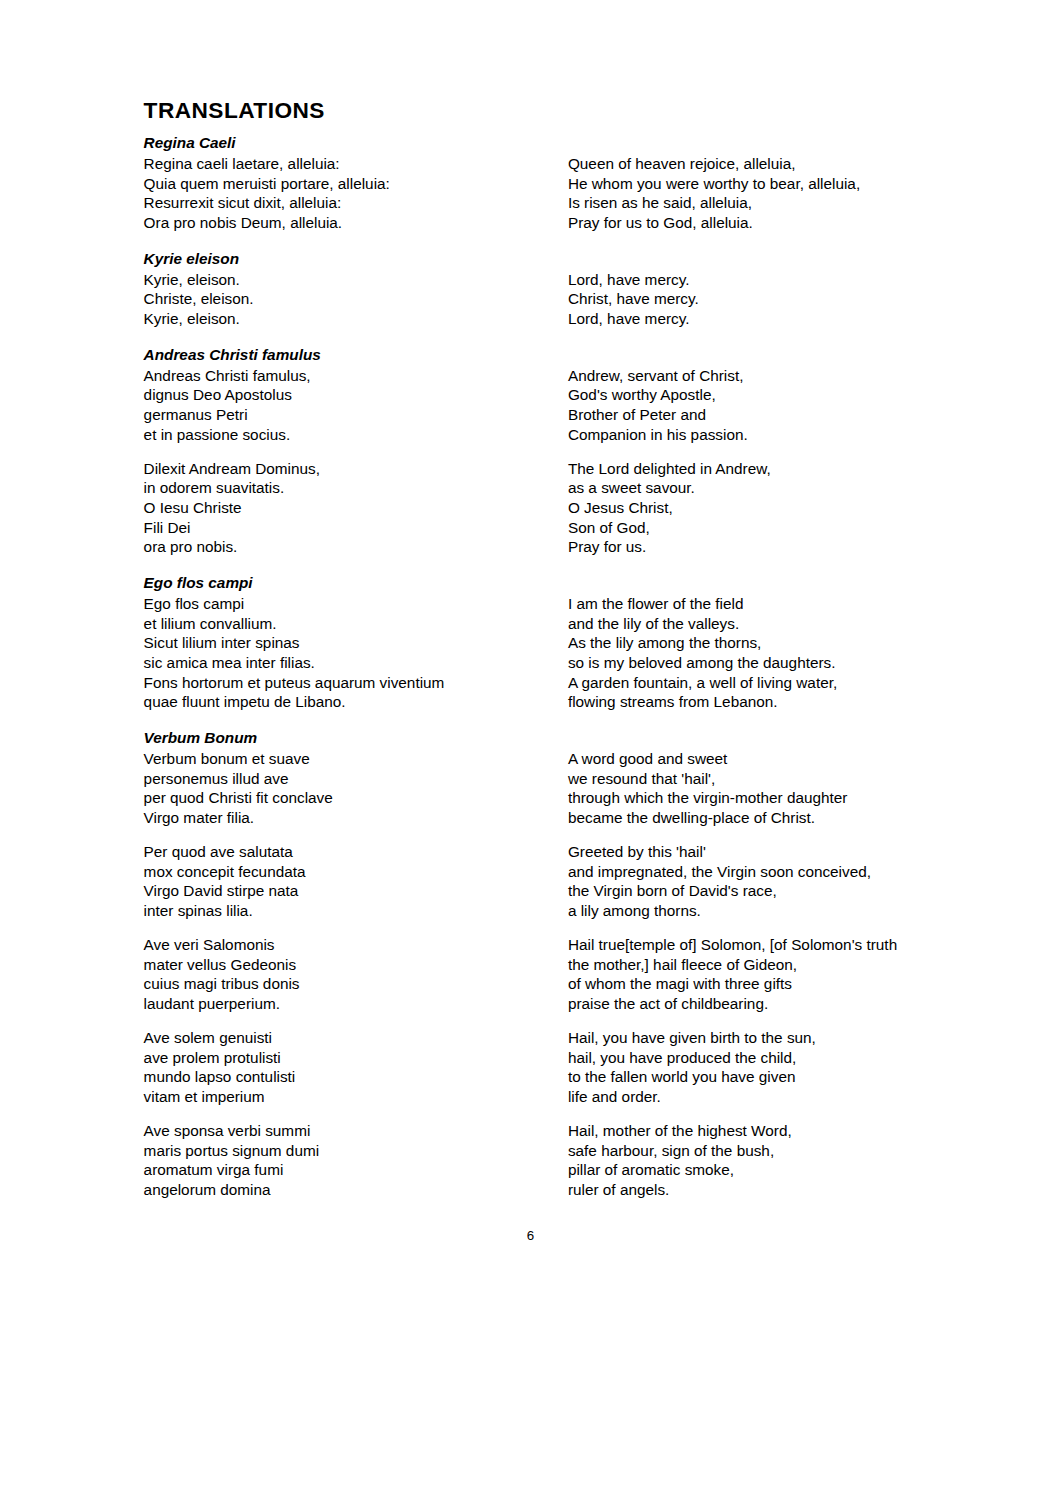TRANSLATIONS
Regina Caeli
Regina caeli laetare, alleluia:
Quia quem meruisti portare, alleluia:
Resurrexit sicut dixit, alleluia:
Ora pro nobis Deum, alleluia.
Queen of heaven rejoice, alleluia,
He whom you were worthy to bear, alleluia,
Is risen as he said, alleluia,
Pray for us to God, alleluia.
Kyrie eleison
Kyrie, eleison.
Christe, eleison.
Kyrie, eleison.
Lord, have mercy.
Christ, have mercy.
Lord, have mercy.
Andreas Christi famulus
Andreas Christi famulus,
dignus Deo Apostolus
germanus Petri
et in passione socius.
Andrew, servant of Christ,
God's worthy Apostle,
Brother of Peter and
Companion in his passion.
Dilexit Andream Dominus,
in odorem suavitatis.
O Iesu Christe
Fili Dei
ora pro nobis.
The Lord delighted in Andrew,
as a sweet savour.
O Jesus Christ,
Son of God,
Pray for us.
Ego flos campi
Ego flos campi
et lilium convallium.
Sicut lilium inter spinas
sic amica mea inter filias.
Fons hortorum et puteus aquarum viventium
quae fluunt impetu de Libano.
I am the flower of the field
and the lily of the valleys.
As the lily among the thorns,
so is my beloved among the daughters.
A garden fountain, a well of living water,
flowing streams from Lebanon.
Verbum Bonum
Verbum bonum et suave
personemus illud ave
per quod Christi fit conclave
Virgo mater filia.
A word good and sweet
we resound that 'hail',
through which the virgin-mother daughter
became the dwelling-place of Christ.
Per quod ave salutata
mox concepit fecundata
Virgo David stirpe nata
inter spinas lilia.
Greeted by this 'hail'
and impregnated, the Virgin soon conceived,
the Virgin born of David's race,
a lily among thorns.
Ave veri Salomonis
mater vellus Gedeonis
cuius magi tribus donis
laudant puerperium.
Hail true[temple of] Solomon, [of Solomon's truth
the mother,] hail fleece of Gideon,
of whom the magi with three gifts
praise the act of childbearing.
Ave solem genuisti
ave prolem protulisti
mundo lapso contulisti
vitam et imperium
Hail, you have given birth to the sun,
hail, you have produced the child,
to the fallen world you have given
life and order.
Ave sponsa verbi summi
maris portus signum dumi
aromatum virga fumi
angelorum domina
Hail, mother of the highest Word,
safe harbour, sign of the bush,
pillar of aromatic smoke,
ruler of angels.
6